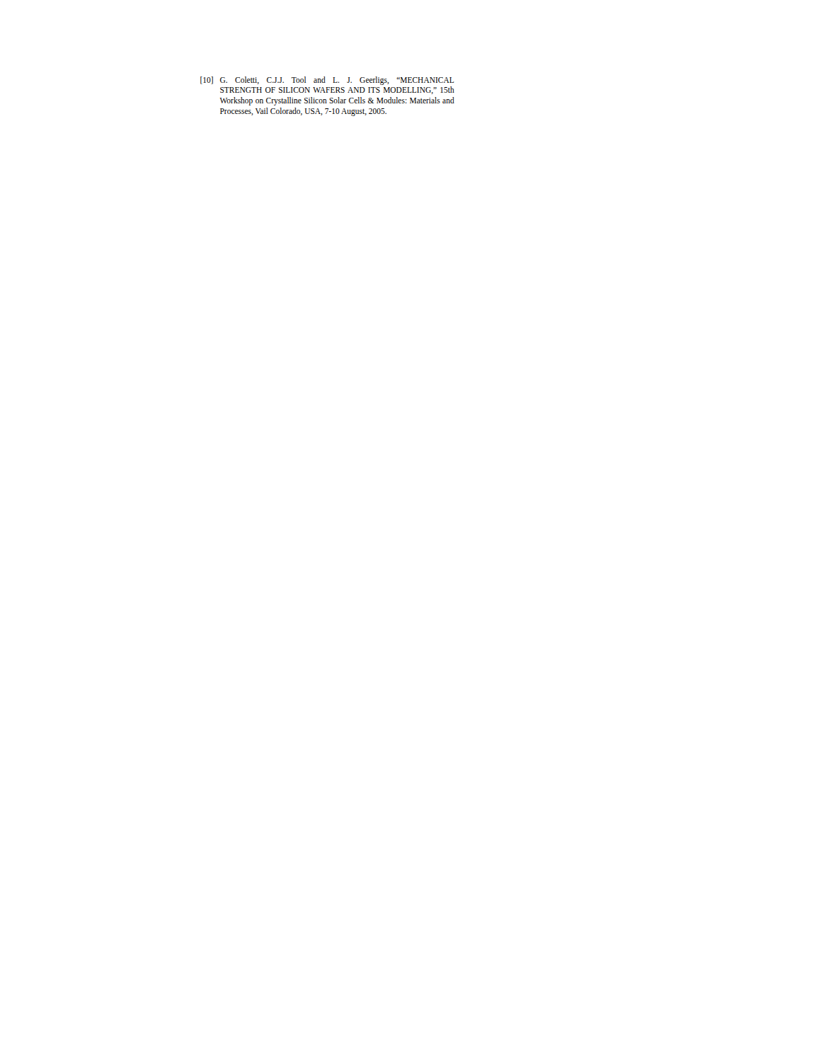[10] G. Coletti, C.J.J. Tool and L. J. Geerligs, “MECHANICAL STRENGTH OF SILICON WAFERS AND ITS MODELLING,” 15th Workshop on Crystalline Silicon Solar Cells & Modules: Materials and Processes, Vail Colorado, USA, 7-10 August, 2005.